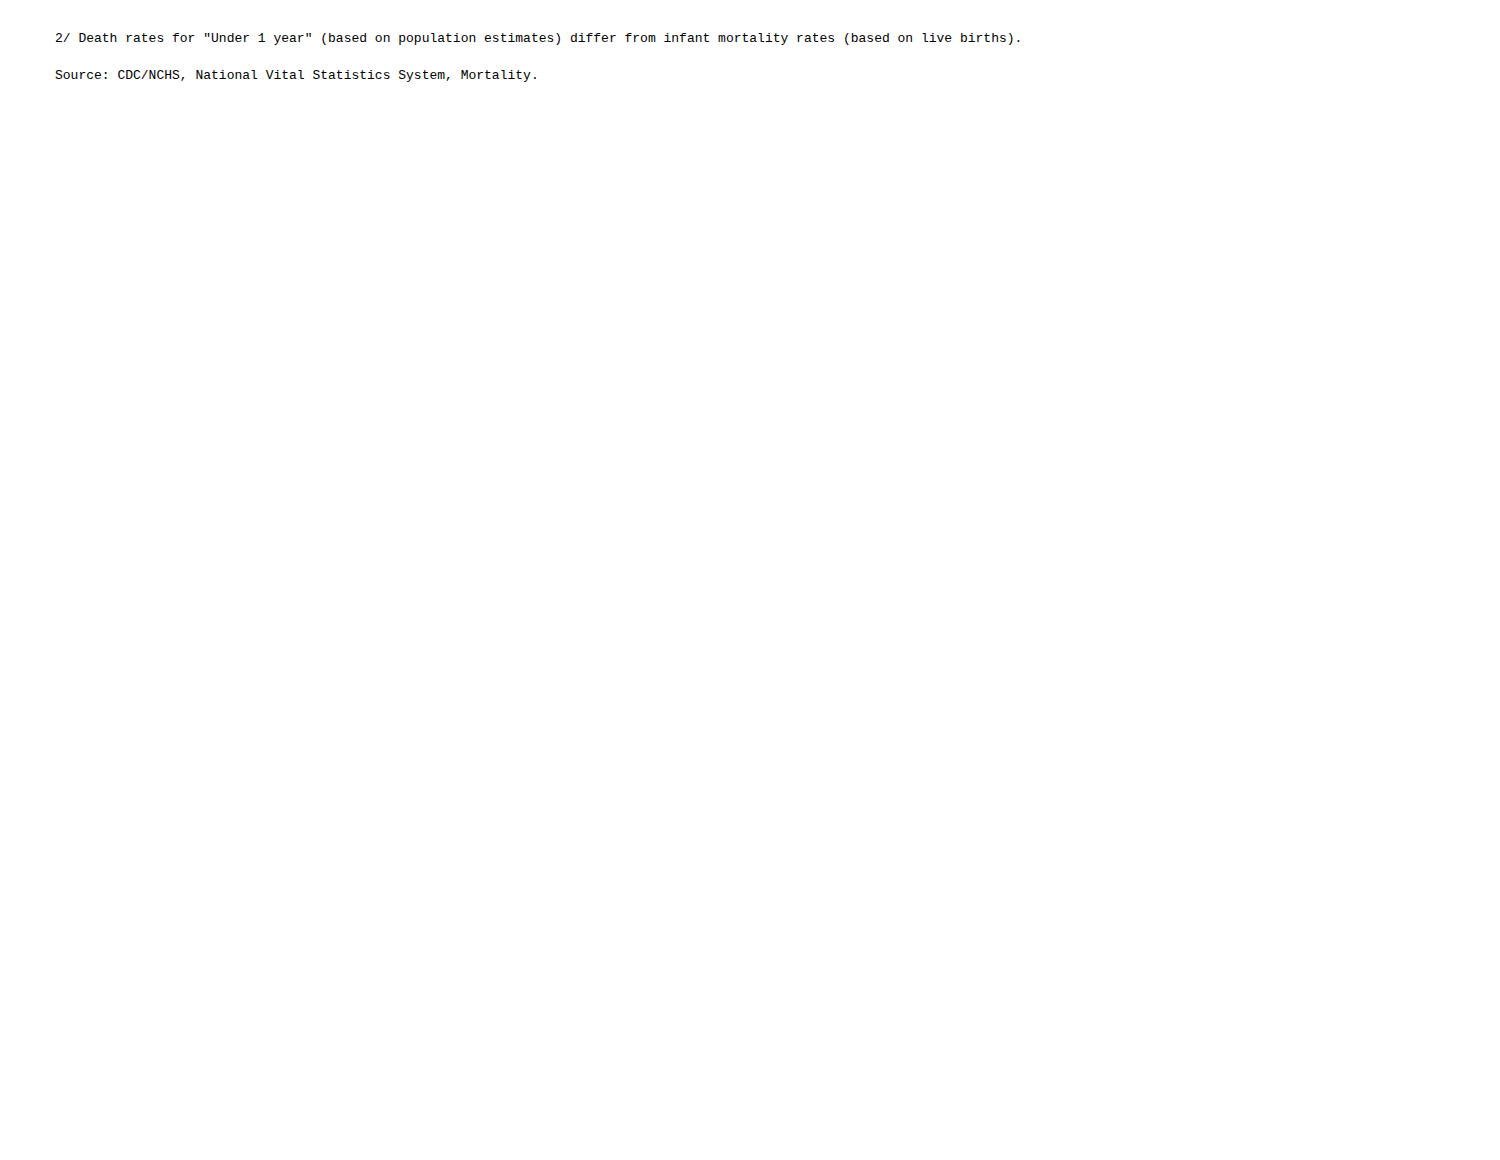2/ Death rates for "Under 1 year" (based on population estimates) differ from infant mortality rates (based on live births).
Source: CDC/NCHS, National Vital Statistics System, Mortality.